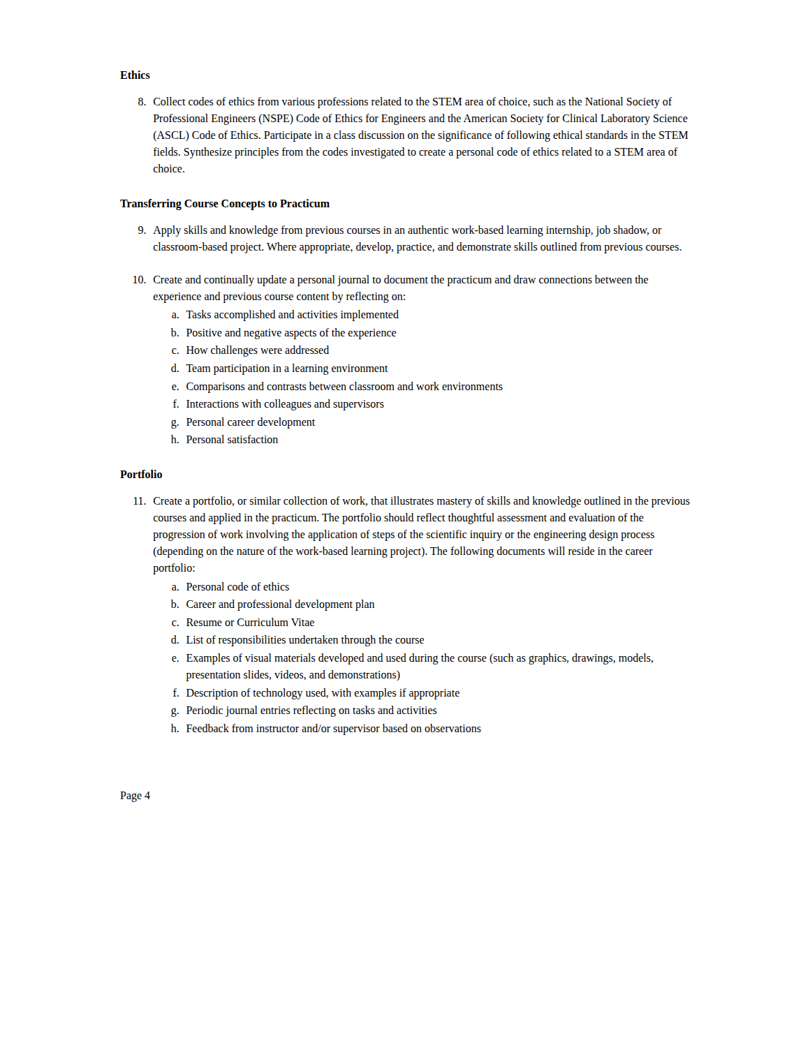Ethics
Collect codes of ethics from various professions related to the STEM area of choice, such as the National Society of Professional Engineers (NSPE) Code of Ethics for Engineers and the American Society for Clinical Laboratory Science (ASCL) Code of Ethics. Participate in a class discussion on the significance of following ethical standards in the STEM fields. Synthesize principles from the codes investigated to create a personal code of ethics related to a STEM area of choice.
Transferring Course Concepts to Practicum
Apply skills and knowledge from previous courses in an authentic work-based learning internship, job shadow, or classroom-based project. Where appropriate, develop, practice, and demonstrate skills outlined from previous courses.
Create and continually update a personal journal to document the practicum and draw connections between the experience and previous course content by reflecting on:
Tasks accomplished and activities implemented
Positive and negative aspects of the experience
How challenges were addressed
Team participation in a learning environment
Comparisons and contrasts between classroom and work environments
Interactions with colleagues and supervisors
Personal career development
Personal satisfaction
Portfolio
Create a portfolio, or similar collection of work, that illustrates mastery of skills and knowledge outlined in the previous courses and applied in the practicum. The portfolio should reflect thoughtful assessment and evaluation of the progression of work involving the application of steps of the scientific inquiry or the engineering design process (depending on the nature of the work-based learning project). The following documents will reside in the career portfolio:
Personal code of ethics
Career and professional development plan
Resume or Curriculum Vitae
List of responsibilities undertaken through the course
Examples of visual materials developed and used during the course (such as graphics, drawings, models, presentation slides, videos, and demonstrations)
Description of technology used, with examples if appropriate
Periodic journal entries reflecting on tasks and activities
Feedback from instructor and/or supervisor based on observations
Page 4